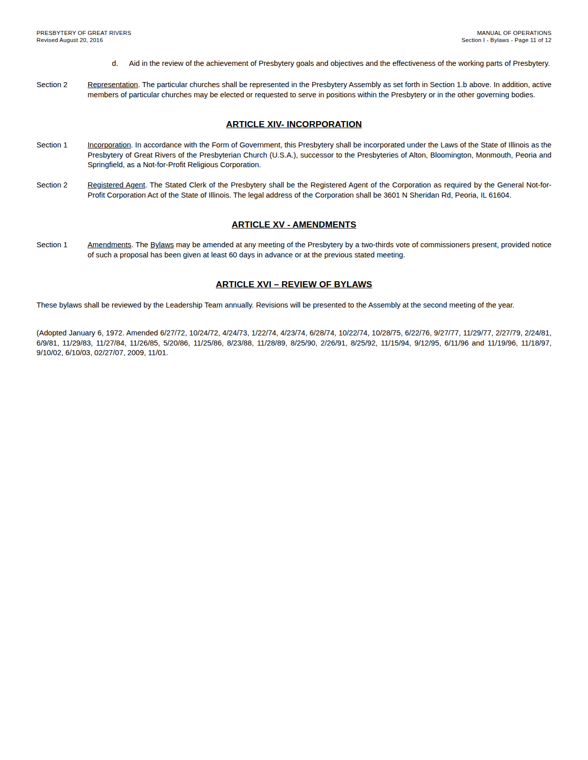PRESBYTERY OF GREAT RIVERS
Revised August 20, 2016
MANUAL OF OPERATIONS
Section I - Bylaws - Page 11 of 12
d.
Aid in the review of the achievement of Presbytery goals and objectives and the effectiveness of the working parts of Presbytery.
Section 2
Representation. The particular churches shall be represented in the Presbytery Assembly as set forth in Section 1.b above. In addition, active members of particular churches may be elected or requested to serve in positions within the Presbytery or in the other governing bodies.
ARTICLE XIV- INCORPORATION
Section 1
Incorporation. In accordance with the Form of Government, this Presbytery shall be incorporated under the Laws of the State of Illinois as the Presbytery of Great Rivers of the Presbyterian Church (U.S.A.), successor to the Presbyteries of Alton, Bloomington, Monmouth, Peoria and Springfield, as a Not-for-Profit Religious Corporation.
Section 2
Registered Agent. The Stated Clerk of the Presbytery shall be the Registered Agent of the Corporation as required by the General Not-for-Profit Corporation Act of the State of Illinois. The legal address of the Corporation shall be 3601 N Sheridan Rd, Peoria, IL 61604.
ARTICLE XV - AMENDMENTS
Section 1
Amendments. The Bylaws may be amended at any meeting of the Presbytery by a two-thirds vote of commissioners present, provided notice of such a proposal has been given at least 60 days in advance or at the previous stated meeting.
ARTICLE XVI – REVIEW OF BYLAWS
These bylaws shall be reviewed by the Leadership Team annually. Revisions will be presented to the Assembly at the second meeting of the year.
(Adopted January 6, 1972. Amended 6/27/72, 10/24/72, 4/24/73, 1/22/74, 4/23/74, 6/28/74, 10/22/74, 10/28/75, 6/22/76, 9/27/77, 11/29/77, 2/27/79, 2/24/81, 6/9/81, 11/29/83, 11/27/84, 11/26/85, 5/20/86, 11/25/86, 8/23/88, 11/28/89, 8/25/90, 2/26/91, 8/25/92, 11/15/94, 9/12/95, 6/11/96 and 11/19/96, 11/18/97, 9/10/02, 6/10/03, 02/27/07, 2009, 11/01.